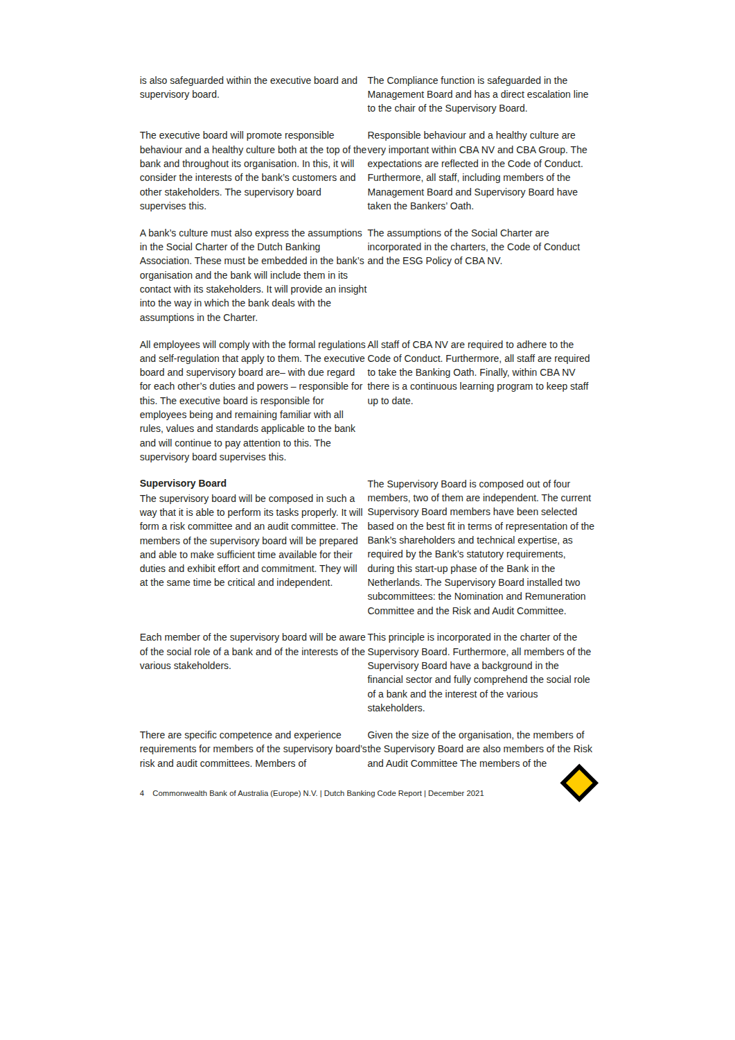| is also safeguarded within the executive board and supervisory board. | The Compliance function is safeguarded in the Management Board and has a direct escalation line to the chair of the Supervisory Board. |
| The executive board will promote responsible behaviour and a healthy culture both at the top of the bank and throughout its organisation. In this, it will consider the interests of the bank’s customers and other stakeholders. The supervisory board supervises this. | Responsible behaviour and a healthy culture are very important within CBA NV and CBA Group. The expectations are reflected in the Code of Conduct. Furthermore, all staff, including members of the Management Board and Supervisory Board have taken the Bankers’ Oath. |
| A bank’s culture must also express the assumptions in the Social Charter of the Dutch Banking Association. These must be embedded in the bank’s organisation and the bank will include them in its contact with its stakeholders. It will provide an insight into the way in which the bank deals with the assumptions in the Charter. | The assumptions of the Social Charter are incorporated in the charters, the Code of Conduct and the ESG Policy of CBA NV. |
| All employees will comply with the formal regulations and self-regulation that apply to them. The executive board and supervisory board are– with due regard for each other’s duties and powers – responsible for this. The executive board is responsible for employees being and remaining familiar with all rules, values and standards applicable to the bank and will continue to pay attention to this. The supervisory board supervises this. | All staff of CBA NV are required to adhere to the Code of Conduct. Furthermore, all staff are required to take the Banking Oath. Finally, within CBA NV there is a continuous learning program to keep staff up to date. |
| Supervisory Board The supervisory board will be composed in such a way that it is able to perform its tasks properly. It will form a risk committee and an audit committee. The members of the supervisory board will be prepared and able to make sufficient time available for their duties and exhibit effort and commitment. They will at the same time be critical and independent. | The Supervisory Board is composed out of four members, two of them are independent. The current Supervisory Board members have been selected based on the best fit in terms of representation of the Bank’s shareholders and technical expertise, as required by the Bank’s statutory requirements, during this start-up phase of the Bank in the Netherlands. The Supervisory Board installed two subcommittees: the Nomination and Remuneration Committee and the Risk and Audit Committee. |
| Each member of the supervisory board will be aware of the social role of a bank and of the interests of the various stakeholders. | This principle is incorporated in the charter of the Supervisory Board. Furthermore, all members of the Supervisory Board have a background in the financial sector and fully comprehend the social role of a bank and the interest of the various stakeholders. |
| There are specific competence and experience requirements for members of the supervisory board’s risk and audit committees. Members of | Given the size of the organisation, the members of the Supervisory Board are also members of the Risk and Audit Committee The members of the |
4 Commonwealth Bank of Australia (Europe) N.V. | Dutch Banking Code Report | December 2021